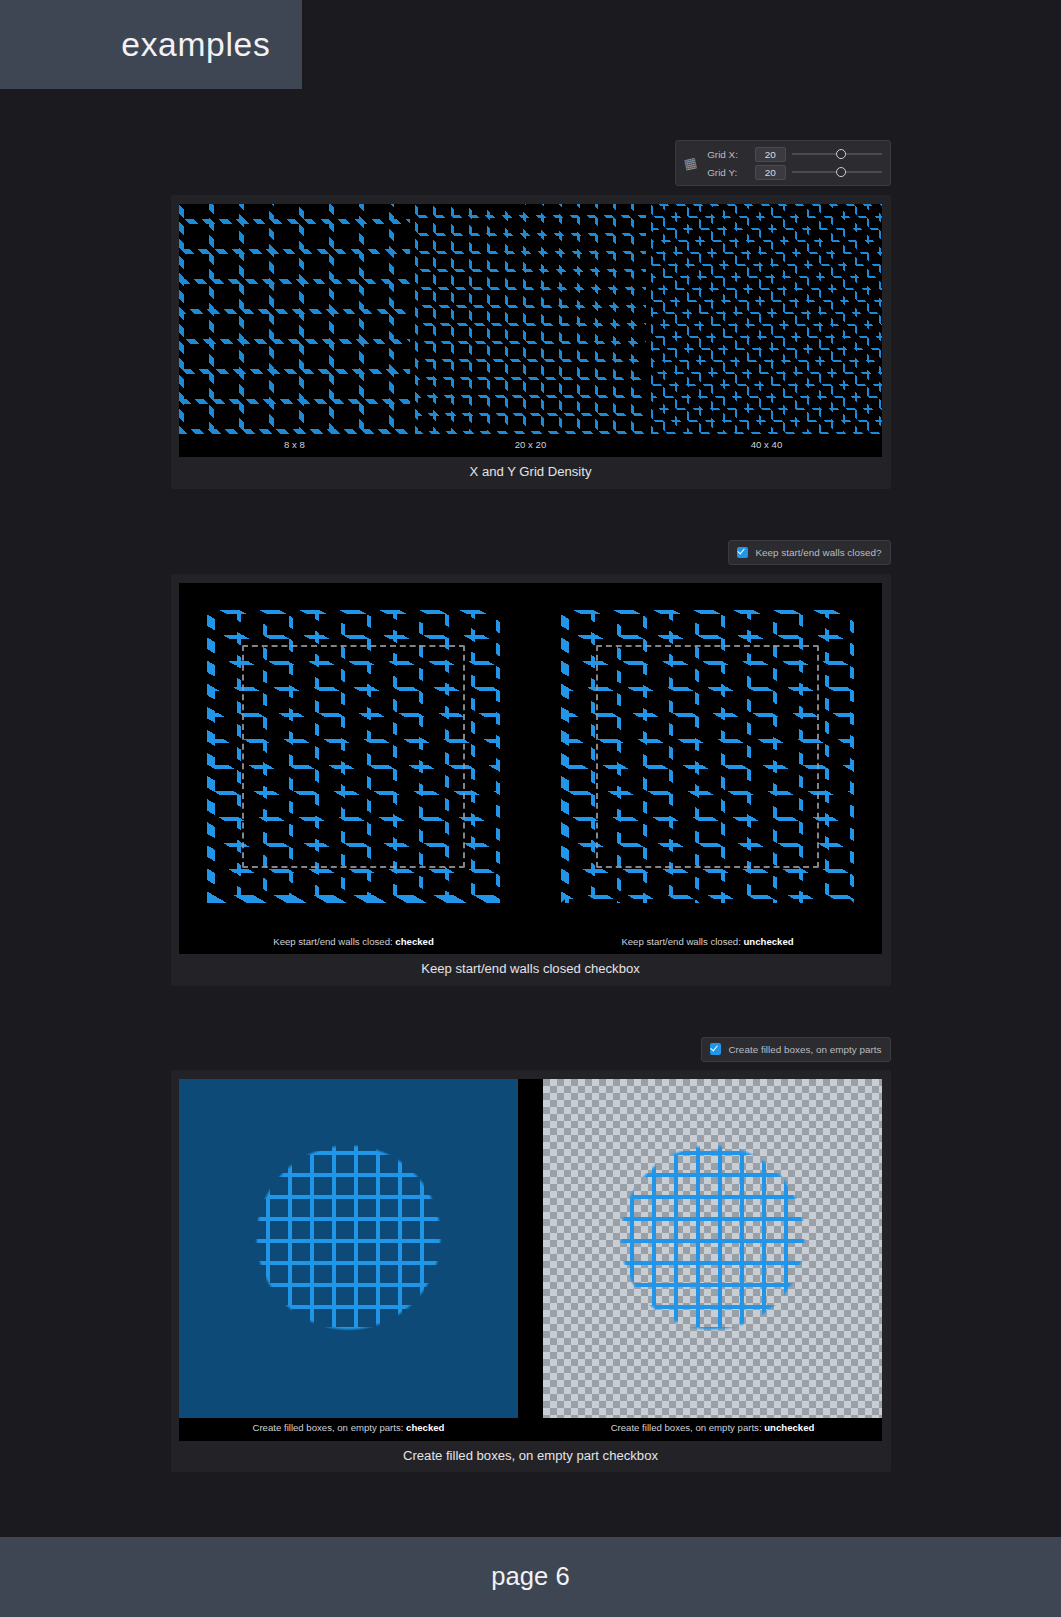examples
▦
Grid X: 20
Grid Y: 20
8 x 8
20 x 20
40 x 40
X and Y Grid Density
Keep start/end walls closed?
Keep start/end walls closed: checked
Keep start/end walls closed: unchecked
Keep start/end walls closed checkbox
Create filled boxes, on empty parts
Create filled boxes, on empty parts: checked
Create filled boxes, on empty parts: unchecked
Create filled boxes, on empty part checkbox
page 6